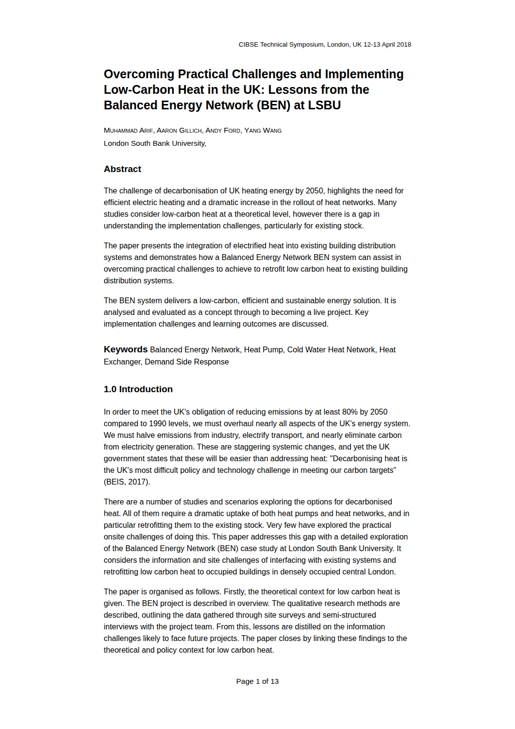CIBSE Technical Symposium, London, UK 12-13 April 2018
Overcoming Practical Challenges and Implementing Low-Carbon Heat in the UK: Lessons from the Balanced Energy Network (BEN) at LSBU
Muhammad Arif, Aaron Gillich, Andy Ford, Yang Wang
London South Bank University,
Abstract
The challenge of decarbonisation of UK heating energy by 2050, highlights the need for efficient electric heating and a dramatic increase in the rollout of heat networks. Many studies consider low-carbon heat at a theoretical level, however there is a gap in understanding the implementation challenges, particularly for existing stock.
The paper presents the integration of electrified heat into existing building distribution systems and demonstrates how a Balanced Energy Network BEN system can assist in overcoming practical challenges to achieve to retrofit low carbon heat to existing building distribution systems.
The BEN system delivers a low-carbon, efficient and sustainable energy solution. It is analysed and evaluated as a concept through to becoming a live project. Key implementation challenges and learning outcomes are discussed.
Keywords Balanced Energy Network, Heat Pump, Cold Water Heat Network, Heat Exchanger, Demand Side Response
1.0 Introduction
In order to meet the UK's obligation of reducing emissions by at least 80% by 2050 compared to 1990 levels, we must overhaul nearly all aspects of the UK's energy system. We must halve emissions from industry, electrify transport, and nearly eliminate carbon from electricity generation. These are staggering systemic changes, and yet the UK government states that these will be easier than addressing heat: "Decarbonising heat is the UK's most difficult policy and technology challenge in meeting our carbon targets" (BEIS, 2017).
There are a number of studies and scenarios exploring the options for decarbonised heat. All of them require a dramatic uptake of both heat pumps and heat networks, and in particular retrofitting them to the existing stock. Very few have explored the practical onsite challenges of doing this. This paper addresses this gap with a detailed exploration of the Balanced Energy Network (BEN) case study at London South Bank University. It considers the information and site challenges of interfacing with existing systems and retrofitting low carbon heat to occupied buildings in densely occupied central London.
The paper is organised as follows. Firstly, the theoretical context for low carbon heat is given. The BEN project is described in overview. The qualitative research methods are described, outlining the data gathered through site surveys and semi-structured interviews with the project team. From this, lessons are distilled on the information challenges likely to face future projects. The paper closes by linking these findings to the theoretical and policy context for low carbon heat.
Page 1 of 13